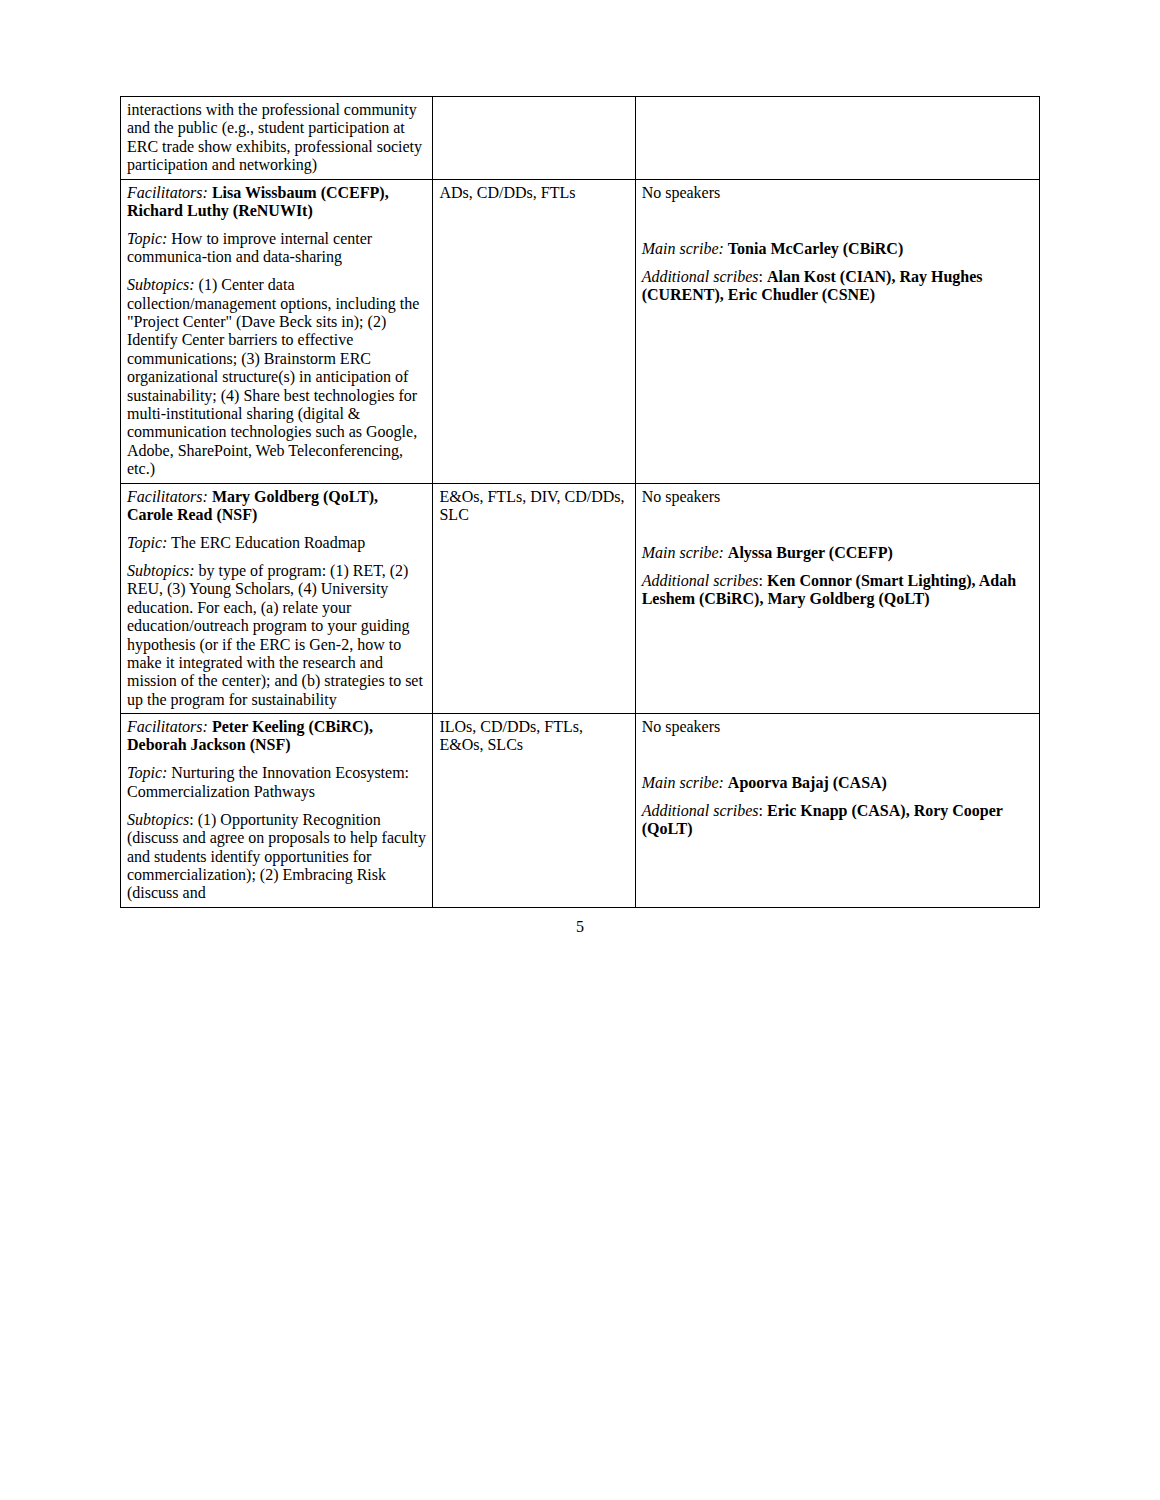| interactions with the professional community and the public (e.g., student participation at ERC trade show exhibits, professional society participation and networking) | | |
| Facilitators: Lisa Wissbaum (CCEFP), Richard Luthy (ReNUWIt) Topic: How to improve internal center communica-tion and data-sharing Subtopics: (1) Center data collection/management options, including the "Project Center" (Dave Beck sits in); (2) Identify Center barriers to effective communications; (3) Brainstorm ERC organizational structure(s) in anticipation of sustainability; (4) Share best technologies for multi-institutional sharing (digital & communication technologies such as Google, Adobe, SharePoint, Web Teleconferencing, etc.) | ADs, CD/DDs, FTLs | No speakers Main scribe: Tonia McCarley (CBiRC) Additional scribes : Alan Kost (CIAN), Ray Hughes (CURENT), Eric Chudler (CSNE) |
| Facilitators: Mary Goldberg (QoLT), Carole Read (NSF) Topic: The ERC Education Roadmap Subtopics: by type of program: (1) RET, (2) REU, (3) Young Scholars, (4) University education. For each, (a) relate your education/outreach program to your guiding hypothesis (or if the ERC is Gen-2, how to make it integrated with the research and mission of the center); and (b) strategies to set up the program for sustainability | E&Os, FTLs, DIV, CD/DDs, SLC | No speakers Main scribe: Alyssa Burger (CCEFP) Additional scribes : Ken Connor (Smart Lighting), Adah Leshem (CBiRC), Mary Goldberg (QoLT) |
| Facilitators: Peter Keeling (CBiRC), Deborah Jackson (NSF) Topic: Nurturing the Innovation Ecosystem: Commercialization Pathways Subtopics : (1) Opportunity Recognition (discuss and agree on proposals to help faculty and students identify opportunities for commercialization); (2) Embracing Risk (discuss and | ILOs, CD/DDs, FTLs, E&Os, SLCs | No speakers Main scribe: Apoorva Bajaj (CASA) Additional scribes : Eric Knapp (CASA), Rory Cooper (QoLT) |
5